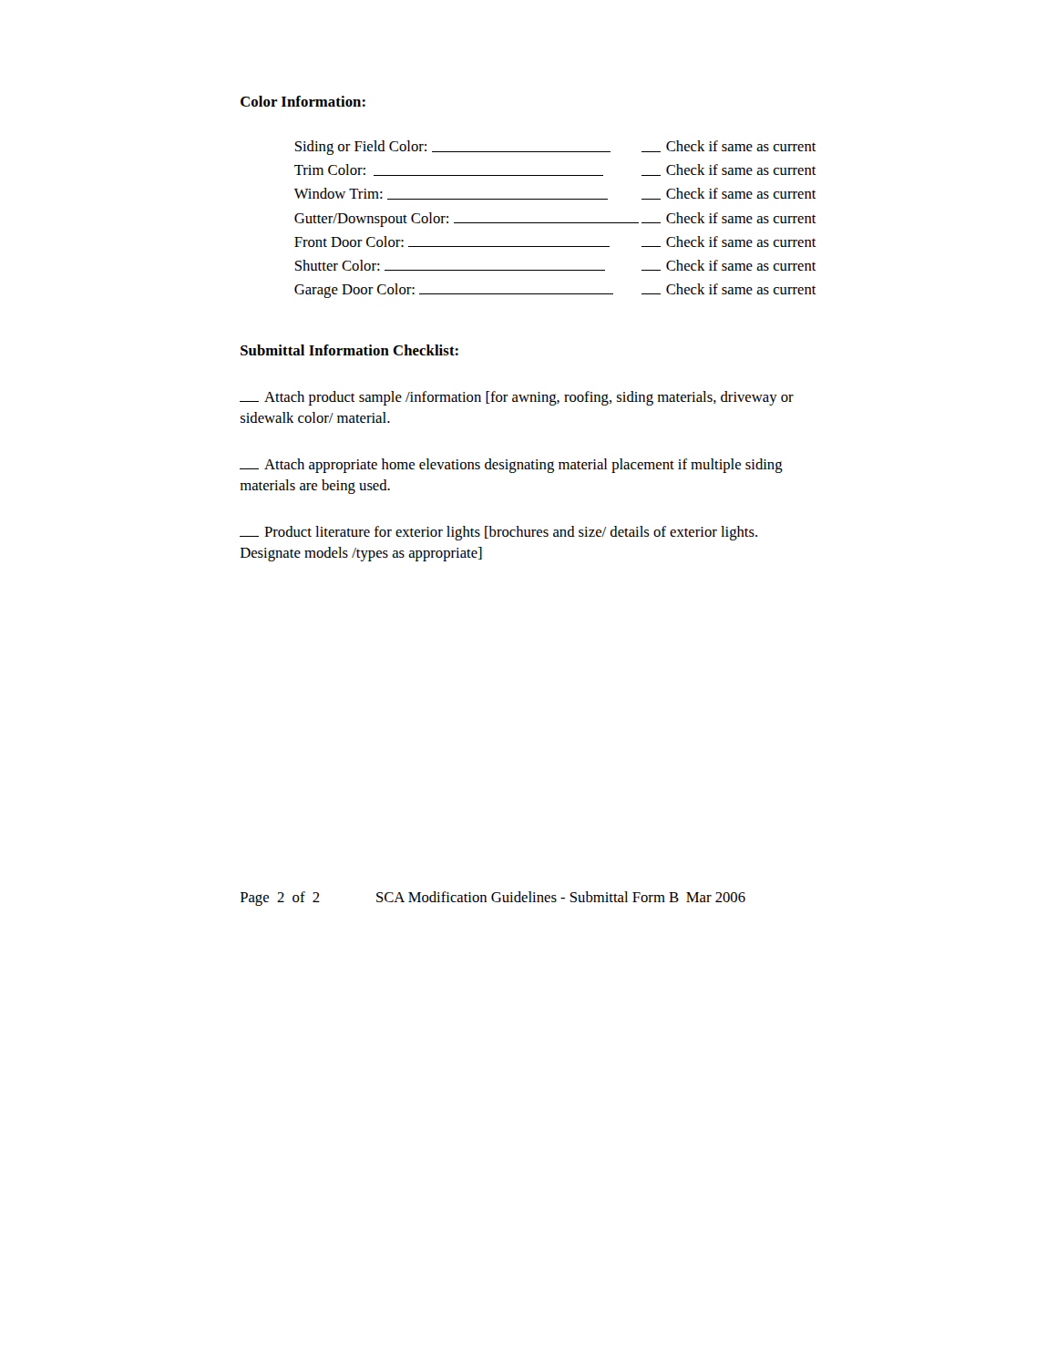Color Information:
| Siding or Field Color: | Check if same as current |
| Trim Color: | Check if same as current |
| Window Trim: | Check if same as current |
| Gutter/Downspout Color: | Check if same as current |
| Front Door Color: | Check if same as current |
| Shutter Color: | Check if same as current |
| Garage Door Color: | Check if same as current |
Submittal Information Checklist:
Attach product sample /information [for awning, roofing, siding materials, driveway or sidewalk color/ material.
Attach appropriate home elevations designating material placement if multiple siding materials are being used.
Product literature for exterior lights [brochures and size/ details of exterior lights. Designate models /types as appropriate]
Page 2 of 2 SCA Modification Guidelines - Submittal Form B Mar 2006